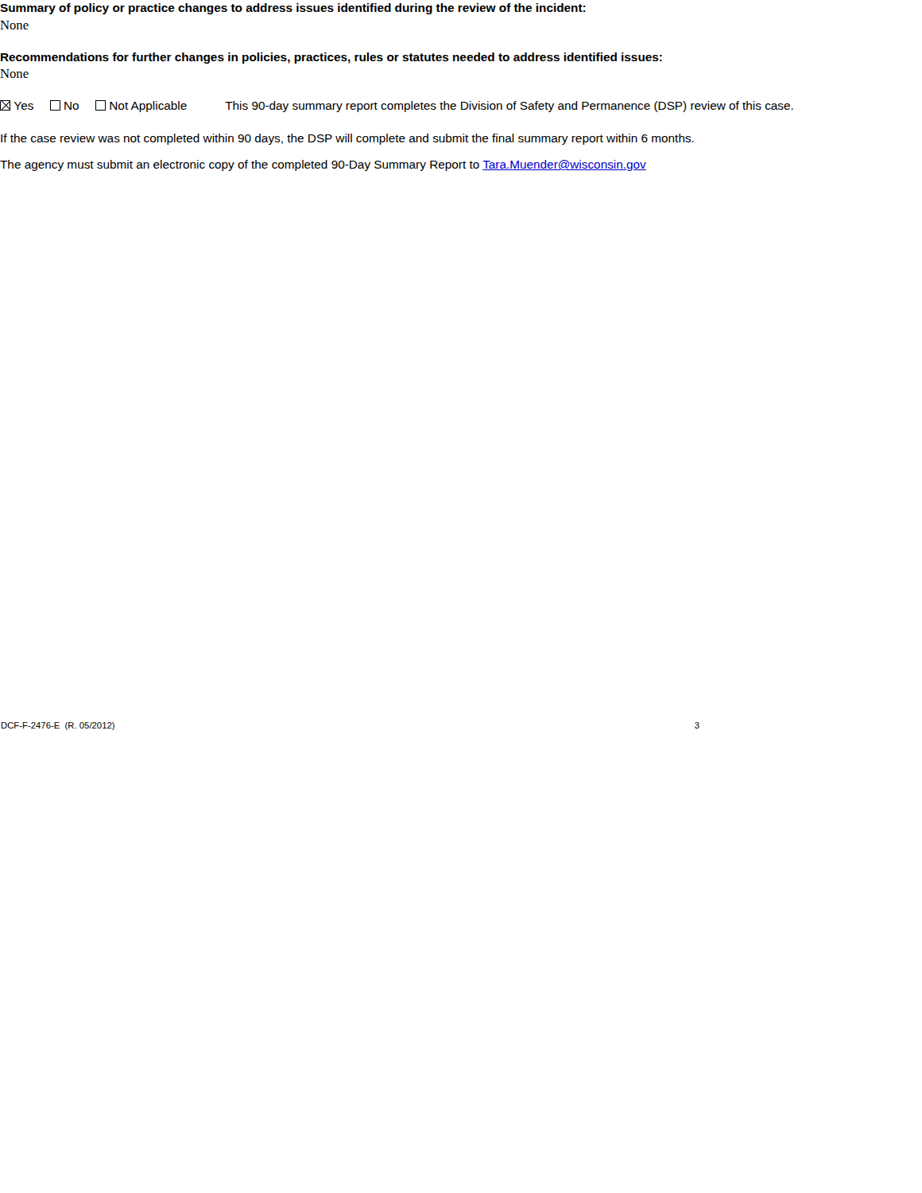Summary of policy or practice changes to address issues identified during the review of the incident:
None
Recommendations for further changes in policies, practices, rules or statutes needed to address identified issues:
None
Yes No Not Applicable
This 90-day summary report completes the Division of Safety and Permanence (DSP) review of this case.
If the case review was not completed within 90 days, the DSP will complete and submit the final summary report within 6 months.
The agency must submit an electronic copy of the completed 90-Day Summary Report to Tara.Muender@wisconsin.gov
| DCF-F-2476-E (R. 05/2012) | 3 |